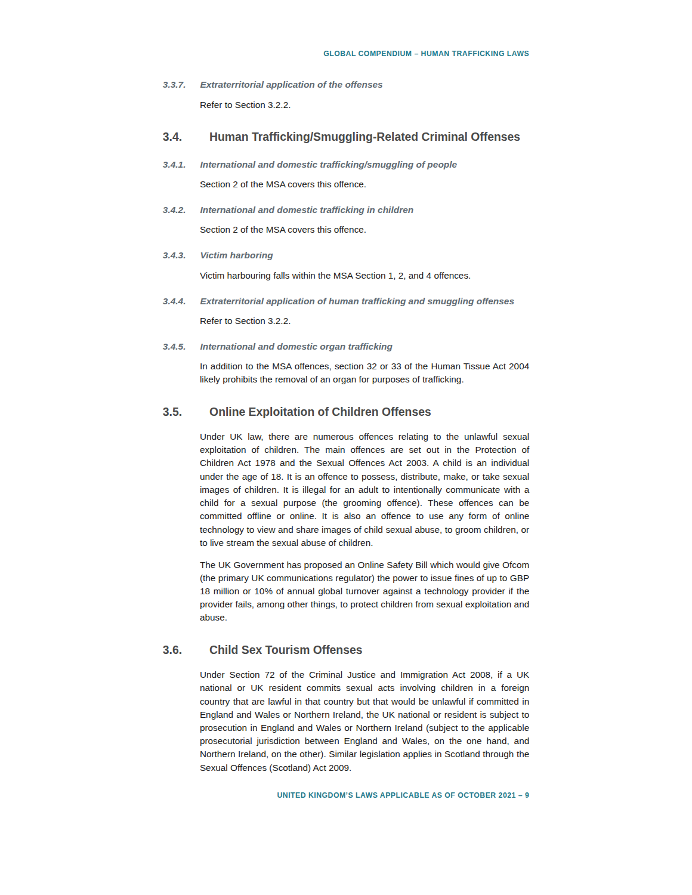Global Compendium – Human Trafficking Laws
3.3.7. Extraterritorial application of the offenses
Refer to Section 3.2.2.
3.4. Human Trafficking/Smuggling-Related Criminal Offenses
3.4.1. International and domestic trafficking/smuggling of people
Section 2 of the MSA covers this offence.
3.4.2. International and domestic trafficking in children
Section 2 of the MSA covers this offence.
3.4.3. Victim harboring
Victim harbouring falls within the MSA Section 1, 2, and 4 offences.
3.4.4. Extraterritorial application of human trafficking and smuggling offenses
Refer to Section 3.2.2.
3.4.5. International and domestic organ trafficking
In addition to the MSA offences, section 32 or 33 of the Human Tissue Act 2004 likely prohibits the removal of an organ for purposes of trafficking.
3.5. Online Exploitation of Children Offenses
Under UK law, there are numerous offences relating to the unlawful sexual exploitation of children. The main offences are set out in the Protection of Children Act 1978 and the Sexual Offences Act 2003. A child is an individual under the age of 18. It is an offence to possess, distribute, make, or take sexual images of children. It is illegal for an adult to intentionally communicate with a child for a sexual purpose (the grooming offence). These offences can be committed offline or online. It is also an offence to use any form of online technology to view and share images of child sexual abuse, to groom children, or to live stream the sexual abuse of children.
The UK Government has proposed an Online Safety Bill which would give Ofcom (the primary UK communications regulator) the power to issue fines of up to GBP 18 million or 10% of annual global turnover against a technology provider if the provider fails, among other things, to protect children from sexual exploitation and abuse.
3.6. Child Sex Tourism Offenses
Under Section 72 of the Criminal Justice and Immigration Act 2008, if a UK national or UK resident commits sexual acts involving children in a foreign country that are lawful in that country but that would be unlawful if committed in England and Wales or Northern Ireland, the UK national or resident is subject to prosecution in England and Wales or Northern Ireland (subject to the applicable prosecutorial jurisdiction between England and Wales, on the one hand, and Northern Ireland, on the other). Similar legislation applies in Scotland through the Sexual Offences (Scotland) Act 2009.
United Kingdom’s laws applicable as of October 2021 – 9